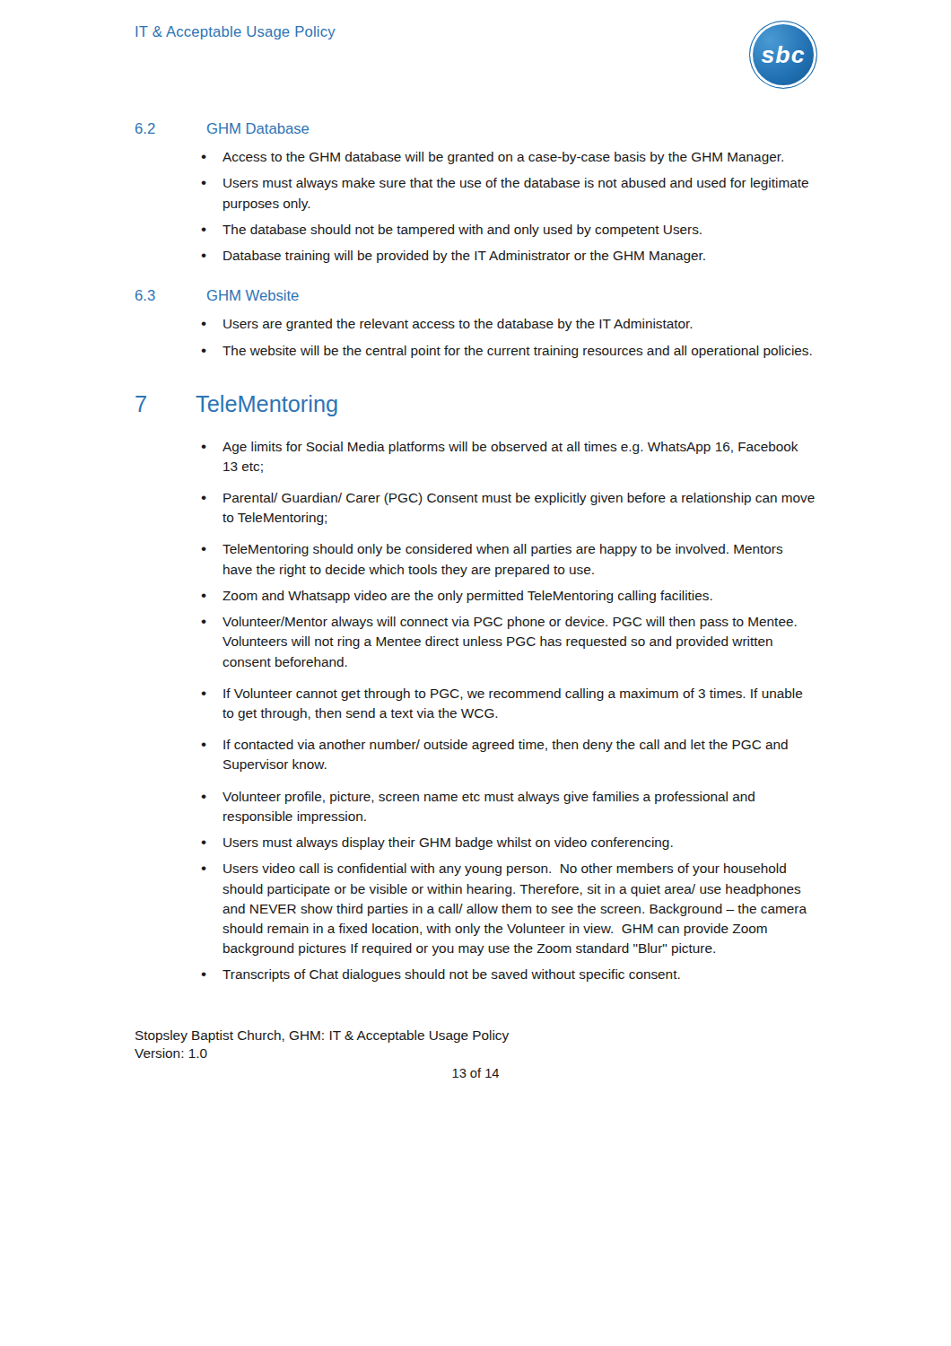IT & Acceptable Usage Policy
sbc
6.2 GHM Database
Access to the GHM database will be granted on a case-by-case basis by the GHM Manager.
Users must always make sure that the use of the database is not abused and used for legitimate purposes only.
The database should not be tampered with and only used by competent Users.
Database training will be provided by the IT Administrator or the GHM Manager.
6.3 GHM Website
Users are granted the relevant access to the database by the IT Administator.
The website will be the central point for the current training resources and all operational policies.
7 TeleMentoring
Age limits for Social Media platforms will be observed at all times e.g. WhatsApp 16, Facebook 13 etc;
Parental/ Guardian/ Carer (PGC) Consent must be explicitly given before a relationship can move to TeleMentoring;
TeleMentoring should only be considered when all parties are happy to be involved. Mentors have the right to decide which tools they are prepared to use.
Zoom and Whatsapp video are the only permitted TeleMentoring calling facilities.
Volunteer/Mentor always will connect via PGC phone or device. PGC will then pass to Mentee. Volunteers will not ring a Mentee direct unless PGC has requested so and provided written consent beforehand.
If Volunteer cannot get through to PGC, we recommend calling a maximum of 3 times. If unable to get through, then send a text via the WCG.
If contacted via another number/ outside agreed time, then deny the call and let the PGC and Supervisor know.
Volunteer profile, picture, screen name etc must always give families a professional and responsible impression.
Users must always display their GHM badge whilst on video conferencing.
Users video call is confidential with any young person. No other members of your household should participate or be visible or within hearing. Therefore, sit in a quiet area/ use headphones and NEVER show third parties in a call/ allow them to see the screen. Background – the camera should remain in a fixed location, with only the Volunteer in view. GHM can provide Zoom background pictures If required or you may use the Zoom standard "Blur" picture.
Transcripts of Chat dialogues should not be saved without specific consent.
Stopsley Baptist Church, GHM: IT & Acceptable Usage Policy
Version: 1.0
13 of 14